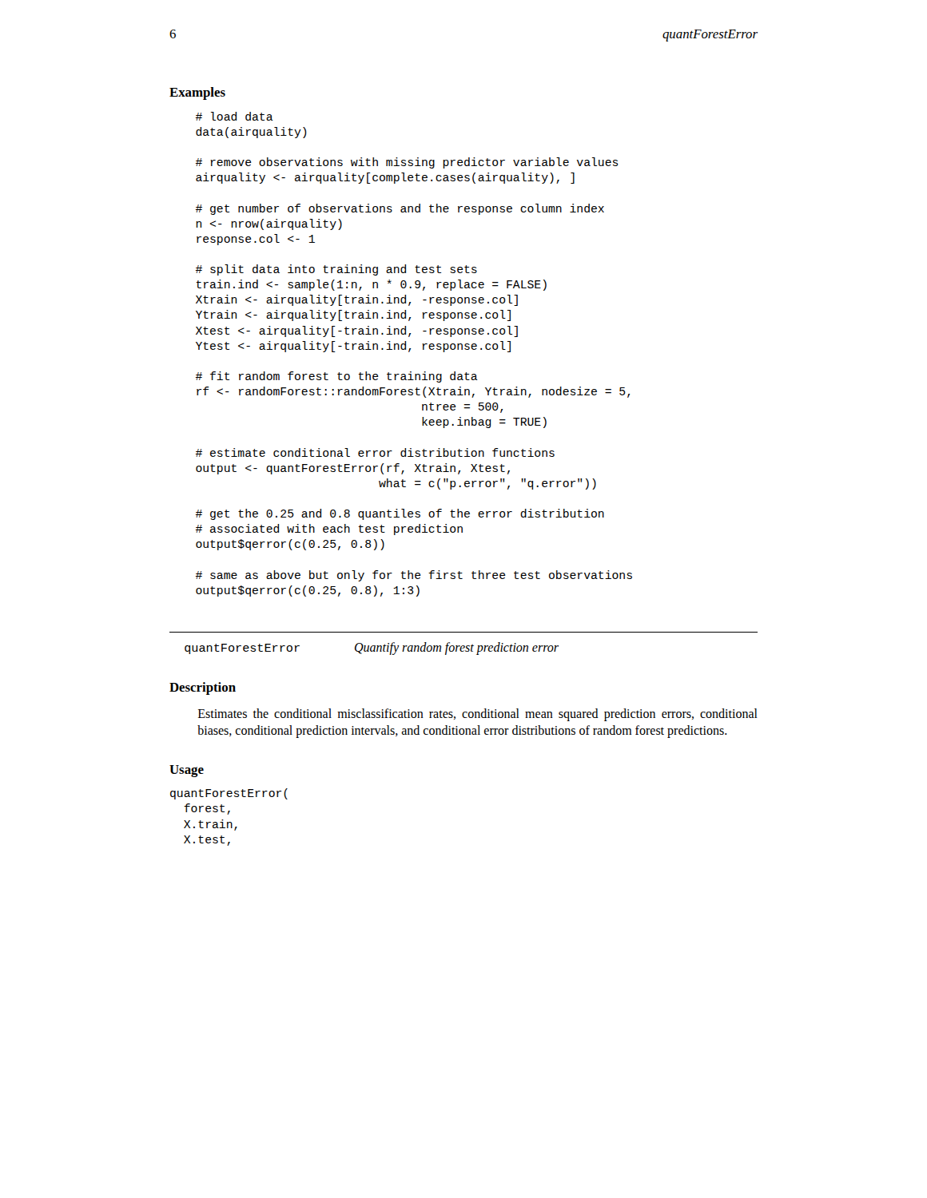6 quantForestError
Examples
# load data
data(airquality)

# remove observations with missing predictor variable values
airquality <- airquality[complete.cases(airquality), ]

# get number of observations and the response column index
n <- nrow(airquality)
response.col <- 1

# split data into training and test sets
train.ind <- sample(1:n, n * 0.9, replace = FALSE)
Xtrain <- airquality[train.ind, -response.col]
Ytrain <- airquality[train.ind, response.col]
Xtest <- airquality[-train.ind, -response.col]
Ytest <- airquality[-train.ind, response.col]

# fit random forest to the training data
rf <- randomForest::randomForest(Xtrain, Ytrain, nodesize = 5,
                                ntree = 500,
                                keep.inbag = TRUE)

# estimate conditional error distribution functions
output <- quantForestError(rf, Xtrain, Xtest,
                          what = c("p.error", "q.error"))

# get the 0.25 and 0.8 quantiles of the error distribution
# associated with each test prediction
output$qerror(c(0.25, 0.8))

# same as above but only for the first three test observations
output$qerror(c(0.25, 0.8), 1:3)
quantForestError Quantify random forest prediction error
Description
Estimates the conditional misclassification rates, conditional mean squared prediction errors, conditional biases, conditional prediction intervals, and conditional error distributions of random forest predictions.
Usage
quantForestError(
  forest,
  X.train,
  X.test,